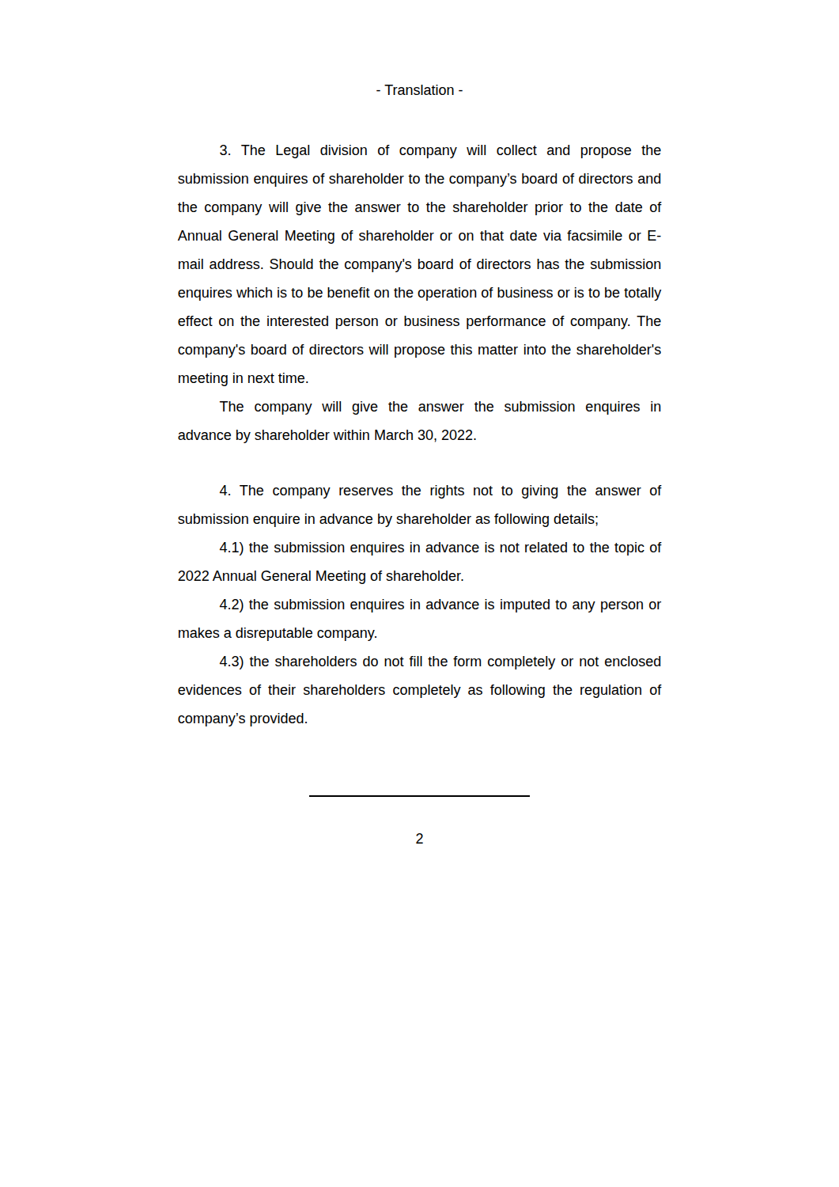- Translation -
3. The Legal division of company will collect and propose the submission enquires of shareholder to the company’s board of directors and the company will give the answer to the shareholder prior to the date of Annual General Meeting of shareholder or on that date via facsimile or E-mail address. Should the company's board of directors has the submission enquires which is to be benefit on the operation of business or is to be totally effect on the interested person or business performance of company. The company's board of directors will propose this matter into the shareholder's meeting in next time.
The company will give the answer the submission enquires in advance by shareholder within March 30, 2022.
4. The company reserves the rights not to giving the answer of submission enquire in advance by shareholder as following details;
4.1) the submission enquires in advance is not related to the topic of 2022 Annual General Meeting of shareholder.
4.2) the submission enquires in advance is imputed to any person or makes a disreputable company.
4.3) the shareholders do not fill the form completely or not enclosed evidences of their shareholders completely as following the regulation of company’s provided.
2